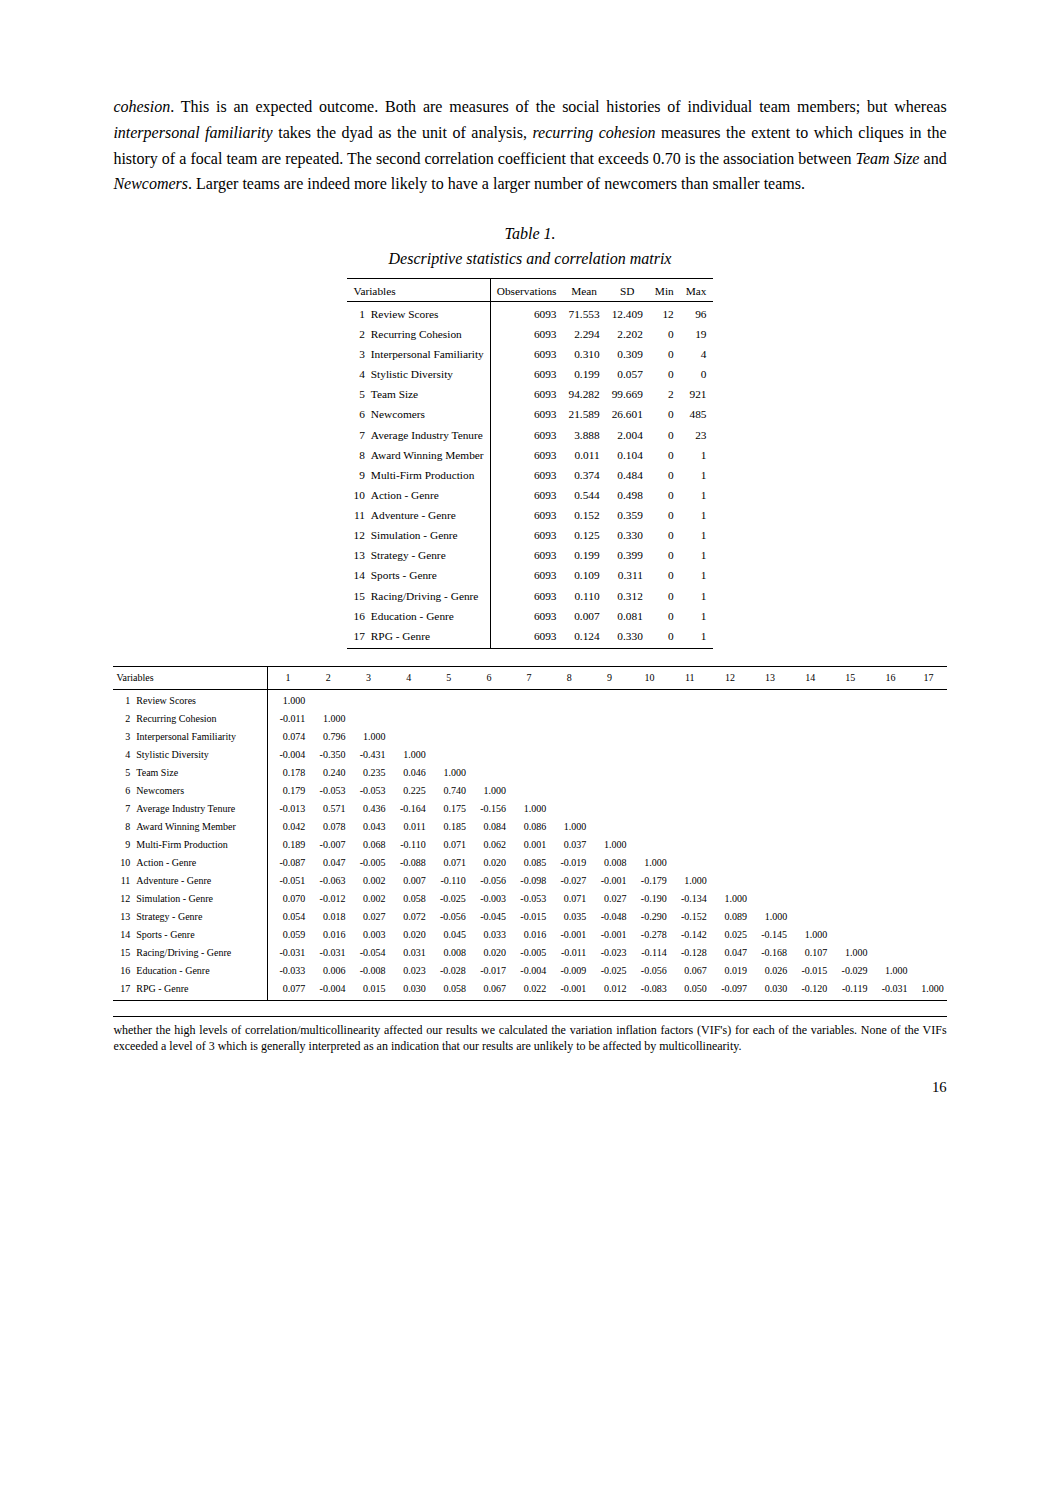cohesion. This is an expected outcome. Both are measures of the social histories of individual team members; but whereas interpersonal familiarity takes the dyad as the unit of analysis, recurring cohesion measures the extent to which cliques in the history of a focal team are repeated. The second correlation coefficient that exceeds 0.70 is the association between Team Size and Newcomers. Larger teams are indeed more likely to have a larger number of newcomers than smaller teams.
Table 1. Descriptive statistics and correlation matrix
| Variables | Observations | Mean | SD | Min | Max |
| --- | --- | --- | --- | --- | --- |
| 1 | Review Scores | 6093 | 71.553 | 12.409 | 12 | 96 |
| 2 | Recurring Cohesion | 6093 | 2.294 | 2.202 | 0 | 19 |
| 3 | Interpersonal Familiarity | 6093 | 0.310 | 0.309 | 0 | 4 |
| 4 | Stylistic Diversity | 6093 | 0.199 | 0.057 | 0 | 0 |
| 5 | Team Size | 6093 | 94.282 | 99.669 | 2 | 921 |
| 6 | Newcomers | 6093 | 21.589 | 26.601 | 0 | 485 |
| 7 | Average Industry Tenure | 6093 | 3.888 | 2.004 | 0 | 23 |
| 8 | Award Winning Member | 6093 | 0.011 | 0.104 | 0 | 1 |
| 9 | Multi-Firm Production | 6093 | 0.374 | 0.484 | 0 | 1 |
| 10 | Action - Genre | 6093 | 0.544 | 0.498 | 0 | 1 |
| 11 | Adventure - Genre | 6093 | 0.152 | 0.359 | 0 | 1 |
| 12 | Simulation - Genre | 6093 | 0.125 | 0.330 | 0 | 1 |
| 13 | Strategy - Genre | 6093 | 0.199 | 0.399 | 0 | 1 |
| 14 | Sports - Genre | 6093 | 0.109 | 0.311 | 0 | 1 |
| 15 | Racing/Driving - Genre | 6093 | 0.110 | 0.312 | 0 | 1 |
| 16 | Education - Genre | 6093 | 0.007 | 0.081 | 0 | 1 |
| 17 | RPG - Genre | 6093 | 0.124 | 0.330 | 0 | 1 |
| Variables | 1 | 2 | 3 | 4 | 5 | 6 | 7 | 8 | 9 | 10 | 11 | 12 | 13 | 14 | 15 | 16 | 17 |
| --- | --- | --- | --- | --- | --- | --- | --- | --- | --- | --- | --- | --- | --- | --- | --- | --- | --- |
| 1 | Review Scores | 1.000 | | | | | | | | | | | | | | | | |
| 2 | Recurring Cohesion | -0.011 | 1.000 | | | | | | | | | | | | | | | |
| 3 | Interpersonal Familiarity | 0.074 | 0.796 | 1.000 | | | | | | | | | | | | | | |
| 4 | Stylistic Diversity | -0.004 | -0.350 | -0.431 | 1.000 | | | | | | | | | | | | | |
| 5 | Team Size | 0.178 | 0.240 | 0.235 | 0.046 | 1.000 | | | | | | | | | | | | |
| 6 | Newcomers | 0.179 | -0.053 | -0.053 | 0.225 | 0.740 | 1.000 | | | | | | | | | | | |
| 7 | Average Industry Tenure | -0.013 | 0.571 | 0.436 | -0.164 | 0.175 | -0.156 | 1.000 | | | | | | | | | | |
| 8 | Award Winning Member | 0.042 | 0.078 | 0.043 | 0.011 | 0.185 | 0.084 | 0.086 | 1.000 | | | | | | | | | |
| 9 | Multi-Firm Production | 0.189 | -0.007 | 0.068 | -0.110 | 0.071 | 0.062 | 0.001 | 0.037 | 1.000 | | | | | | | | |
| 10 | Action - Genre | -0.087 | 0.047 | -0.005 | -0.088 | 0.071 | 0.020 | 0.085 | -0.019 | 0.008 | 1.000 | | | | | | | |
| 11 | Adventure - Genre | -0.051 | -0.063 | 0.002 | 0.007 | -0.110 | -0.056 | -0.098 | -0.027 | -0.001 | -0.179 | 1.000 | | | | | | |
| 12 | Simulation - Genre | 0.070 | -0.012 | 0.002 | 0.058 | -0.025 | -0.003 | -0.053 | 0.071 | 0.027 | -0.190 | -0.134 | 1.000 | | | | | |
| 13 | Strategy - Genre | 0.054 | 0.018 | 0.027 | 0.072 | -0.056 | -0.045 | -0.015 | 0.035 | -0.048 | -0.290 | -0.152 | 0.089 | 1.000 | | | | |
| 14 | Sports - Genre | 0.059 | 0.016 | 0.003 | 0.020 | 0.045 | 0.033 | 0.016 | -0.001 | -0.001 | -0.278 | -0.142 | 0.025 | -0.145 | 1.000 | | | |
| 15 | Racing/Driving - Genre | -0.031 | -0.031 | -0.054 | 0.031 | 0.008 | 0.020 | -0.005 | -0.011 | -0.023 | -0.114 | -0.128 | 0.047 | -0.168 | 0.107 | 1.000 | | |
| 16 | Education - Genre | -0.033 | 0.006 | -0.008 | 0.023 | -0.028 | -0.017 | -0.004 | -0.009 | -0.025 | -0.056 | 0.067 | 0.019 | 0.026 | -0.015 | -0.029 | 1.000 | |
| 17 | RPG - Genre | 0.077 | -0.004 | 0.015 | 0.030 | 0.058 | 0.067 | 0.022 | -0.001 | 0.012 | -0.083 | 0.050 | -0.097 | 0.030 | -0.120 | -0.119 | -0.031 | 1.000 |
whether the high levels of correlation/multicollinearity affected our results we calculated the variation inflation factors (VIF's) for each of the variables. None of the VIFs exceeded a level of 3 which is generally interpreted as an indication that our results are unlikely to be affected by multicollinearity.
16